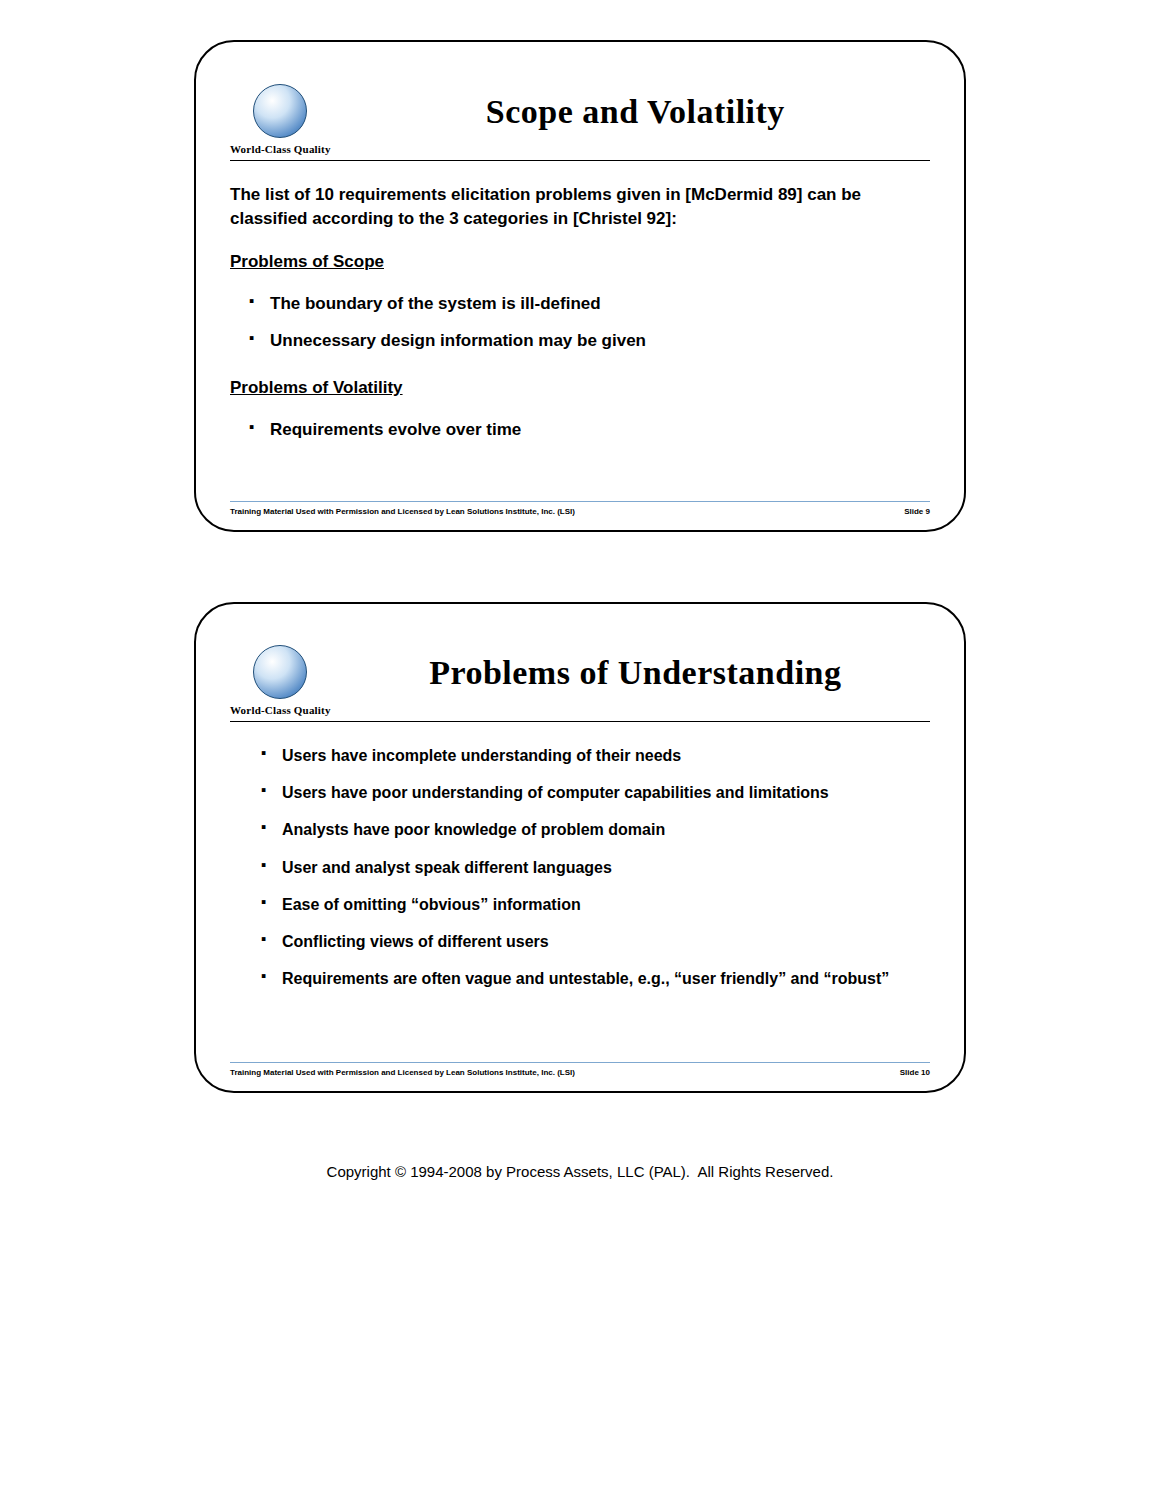World-Class Quality
Scope and Volatility
The list of 10 requirements elicitation problems given in [McDermid 89] can be classified according to the 3 categories in [Christel 92]:
Problems of Scope
The boundary of the system is ill-defined
Unnecessary design information may be given
Problems of Volatility
Requirements evolve over time
Training Material Used with Permission and Licensed by Lean Solutions Institute, Inc. (LSI) Slide 9
World-Class Quality
Problems of Understanding
Users have incomplete understanding of their needs
Users have poor understanding of computer capabilities and limitations
Analysts have poor knowledge of problem domain
User and analyst speak different languages
Ease of omitting “obvious” information
Conflicting views of different users
Requirements are often vague and untestable, e.g., “user friendly” and “robust”
Training Material Used with Permission and Licensed by Lean Solutions Institute, Inc. (LSI) Slide 10
Copyright © 1994-2008 by Process Assets, LLC (PAL). All Rights Reserved.